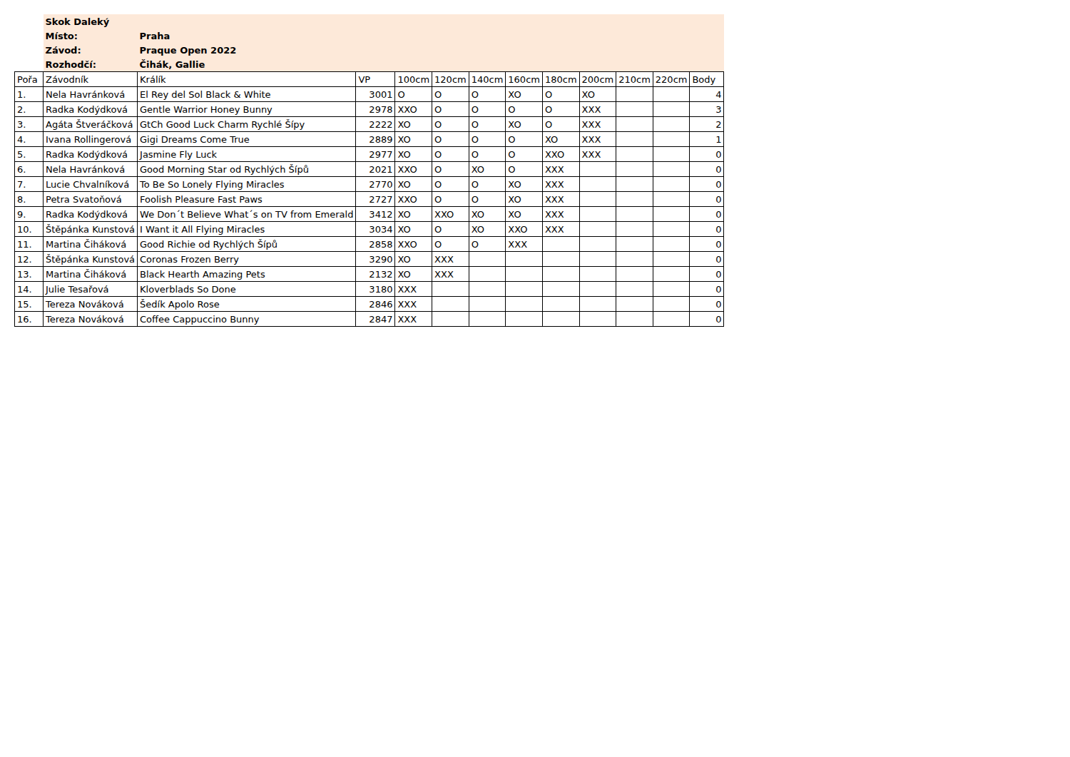| | Skok Daleký | | | | | | | | | | | |
| | Místo: | Praha | | | | | | | | | | |
| | Závod: | Praque Open 2022 | | | | | | | | | | |
| | Rozhodčí: | Čihák, Gallie | | | | | | | | | | |
| Pořa | Závodník | Králík | VP | 100cm | 120cm | 140cm | 160cm | 180cm | 200cm | 210cm | 220cm | Body |
| 1. | Nela Havránková | El Rey del Sol Black & White | 3001 | O | O | O | XO | O | XO | | | 4 |
| 2. | Radka Kodýdková | Gentle Warrior Honey Bunny | 2978 | XXO | O | O | O | O | XXX | | | 3 |
| 3. | Agáta Štveráčková | GtCh Good Luck Charm Rychlé Šípy | 2222 | XO | O | O | XO | O | XXX | | | 2 |
| 4. | Ivana Rollingerová | Gigi Dreams Come True | 2889 | XO | O | O | O | XO | XXX | | | 1 |
| 5. | Radka Kodýdková | Jasmine Fly Luck | 2977 | XO | O | O | O | XXO | XXX | | | 0 |
| 6. | Nela Havránková | Good Morning Star od Rychlých Šípů | 2021 | XXO | O | XO | O | XXX | | | | 0 |
| 7. | Lucie Chvalníková | To Be So Lonely Flying Miracles | 2770 | XO | O | O | XO | XXX | | | | 0 |
| 8. | Petra Svatoňová | Foolish Pleasure Fast Paws | 2727 | XXO | O | O | XO | XXX | | | | 0 |
| 9. | Radka Kodýdková | We Don´t Believe What´s on TV from Emerald | 3412 | XO | XXO | XO | XO | XXX | | | | 0 |
| 10. | Štěpánka Kunstová | I Want it All Flying Miracles | 3034 | XO | O | XO | XXO | XXX | | | | 0 |
| 11. | Martina Čiháková | Good Richie od Rychlých Šípů | 2858 | XXO | O | O | XXX | | | | | 0 |
| 12. | Štěpánka Kunstová | Coronas Frozen Berry | 3290 | XO | XXX | | | | | | | 0 |
| 13. | Martina Čiháková | Black Hearth Amazing Pets | 2132 | XO | XXX | | | | | | | 0 |
| 14. | Julie Tesařová | Kloverblads So Done | 3180 | XXX | | | | | | | | 0 |
| 15. | Tereza Nováková | Šedík Apolo Rose | 2846 | XXX | | | | | | | | 0 |
| 16. | Tereza Nováková | Coffee Cappuccino Bunny | 2847 | XXX | | | | | | | | 0 |